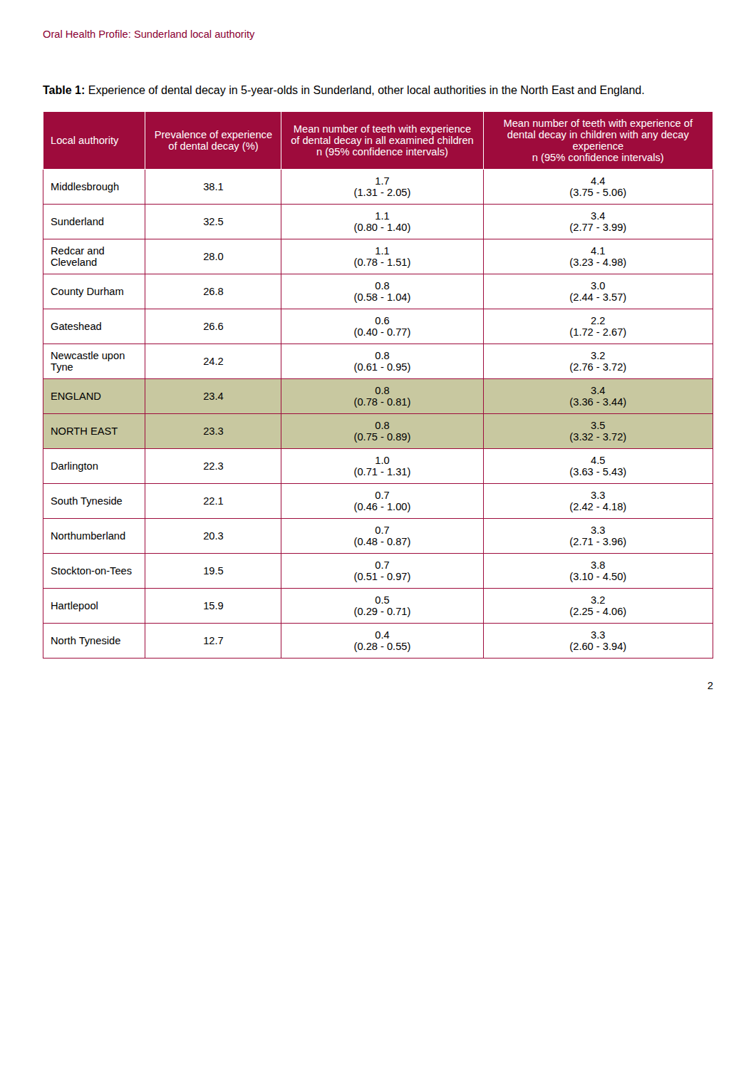Oral Health Profile: Sunderland local authority
Table 1: Experience of dental decay in 5-year-olds in Sunderland, other local authorities in the North East and England.
| Local authority | Prevalence of experience of dental decay (%) | Mean number of teeth with experience of dental decay in all examined children n (95% confidence intervals) | Mean number of teeth with experience of dental decay in children with any decay experience n (95% confidence intervals) |
| --- | --- | --- | --- |
| Middlesbrough | 38.1 | 1.7 (1.31 - 2.05) | 4.4 (3.75 - 5.06) |
| Sunderland | 32.5 | 1.1 (0.80 - 1.40) | 3.4 (2.77 - 3.99) |
| Redcar and Cleveland | 28.0 | 1.1 (0.78 - 1.51) | 4.1 (3.23 - 4.98) |
| County Durham | 26.8 | 0.8 (0.58 - 1.04) | 3.0 (2.44 - 3.57) |
| Gateshead | 26.6 | 0.6 (0.40 - 0.77) | 2.2 (1.72 - 2.67) |
| Newcastle upon Tyne | 24.2 | 0.8 (0.61 - 0.95) | 3.2 (2.76 - 3.72) |
| ENGLAND | 23.4 | 0.8 (0.78 - 0.81) | 3.4 (3.36 - 3.44) |
| NORTH EAST | 23.3 | 0.8 (0.75 - 0.89) | 3.5 (3.32 - 3.72) |
| Darlington | 22.3 | 1.0 (0.71 - 1.31) | 4.5 (3.63 - 5.43) |
| South Tyneside | 22.1 | 0.7 (0.46 - 1.00) | 3.3 (2.42 - 4.18) |
| Northumberland | 20.3 | 0.7 (0.48 - 0.87) | 3.3 (2.71 - 3.96) |
| Stockton-on-Tees | 19.5 | 0.7 (0.51 - 0.97) | 3.8 (3.10 - 4.50) |
| Hartlepool | 15.9 | 0.5 (0.29 - 0.71) | 3.2 (2.25 - 4.06) |
| North Tyneside | 12.7 | 0.4 (0.28 - 0.55) | 3.3 (2.60 - 3.94) |
2